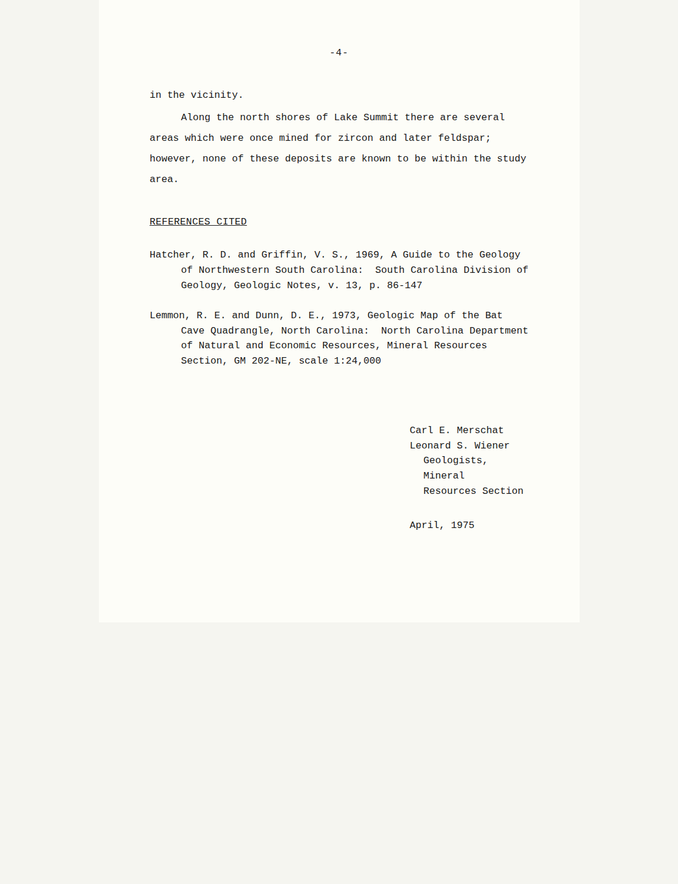-4-
in the vicinity.
Along the north shores of Lake Summit there are several areas which were once mined for zircon and later feldspar; however, none of these deposits are known to be within the study area.
REFERENCES CITED
Hatcher, R. D. and Griffin, V. S., 1969, A Guide to the Geology of Northwestern South Carolina: South Carolina Division of Geology, Geologic Notes, v. 13, p. 86-147
Lemmon, R. E. and Dunn, D. E., 1973, Geologic Map of the Bat Cave Quadrangle, North Carolina: North Carolina Department of Natural and Economic Resources, Mineral Resources Section, GM 202-NE, scale 1:24,000
Carl E. Merschat
Leonard S. Wiener
Geologists, Mineral
Resources Section
April, 1975